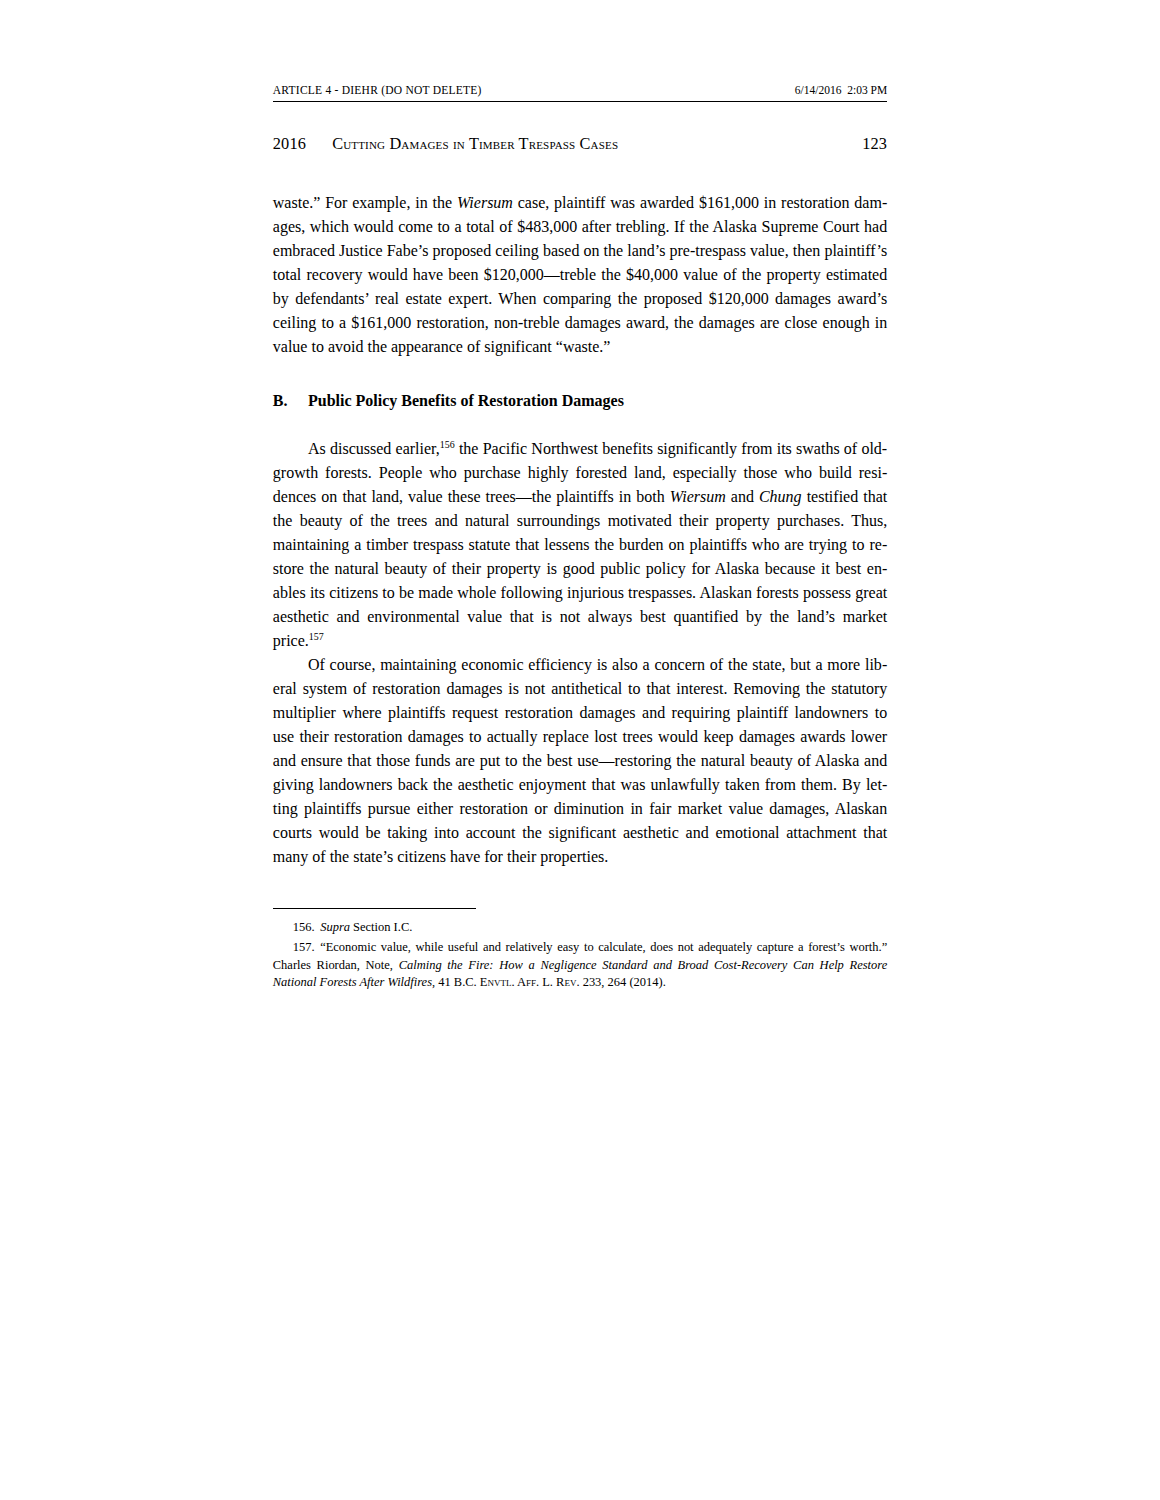Article 4 - Diehr (Do Not Delete) 6/14/2016 2:03 PM
2016 Cutting Damages in Timber Trespass Cases 123
waste.” For example, in the Wiersum case, plaintiff was awarded $161,000 in restoration damages, which would come to a total of $483,000 after trebling. If the Alaska Supreme Court had embraced Justice Fabe’s proposed ceiling based on the land’s pre-trespass value, then plaintiff’s total recovery would have been $120,000—treble the $40,000 value of the property estimated by defendants’ real estate expert. When comparing the proposed $120,000 damages award’s ceiling to a $161,000 restoration, non-treble damages award, the damages are close enough in value to avoid the appearance of significant “waste.”
B. Public Policy Benefits of Restoration Damages
As discussed earlier,156 the Pacific Northwest benefits significantly from its swaths of old-growth forests. People who purchase highly forested land, especially those who build residences on that land, value these trees—the plaintiffs in both Wiersum and Chung testified that the beauty of the trees and natural surroundings motivated their property purchases. Thus, maintaining a timber trespass statute that lessens the burden on plaintiffs who are trying to restore the natural beauty of their property is good public policy for Alaska because it best enables its citizens to be made whole following injurious trespasses. Alaskan forests possess great aesthetic and environmental value that is not always best quantified by the land’s market price.157
Of course, maintaining economic efficiency is also a concern of the state, but a more liberal system of restoration damages is not antithetical to that interest. Removing the statutory multiplier where plaintiffs request restoration damages and requiring plaintiff landowners to use their restoration damages to actually replace lost trees would keep damages awards lower and ensure that those funds are put to the best use—restoring the natural beauty of Alaska and giving landowners back the aesthetic enjoyment that was unlawfully taken from them. By letting plaintiffs pursue either restoration or diminution in fair market value damages, Alaskan courts would be taking into account the significant aesthetic and emotional attachment that many of the state’s citizens have for their properties.
156. Supra Section I.C.
157.“Economic value, while useful and relatively easy to calculate, does not adequately capture a forest’s worth.” Charles Riordan, Note, Calming the Fire: How a Negligence Standard and Broad Cost-Recovery Can Help Restore National Forests After Wildfires, 41 B.C. Envtl. Aff. L. Rev. 233, 264 (2014).